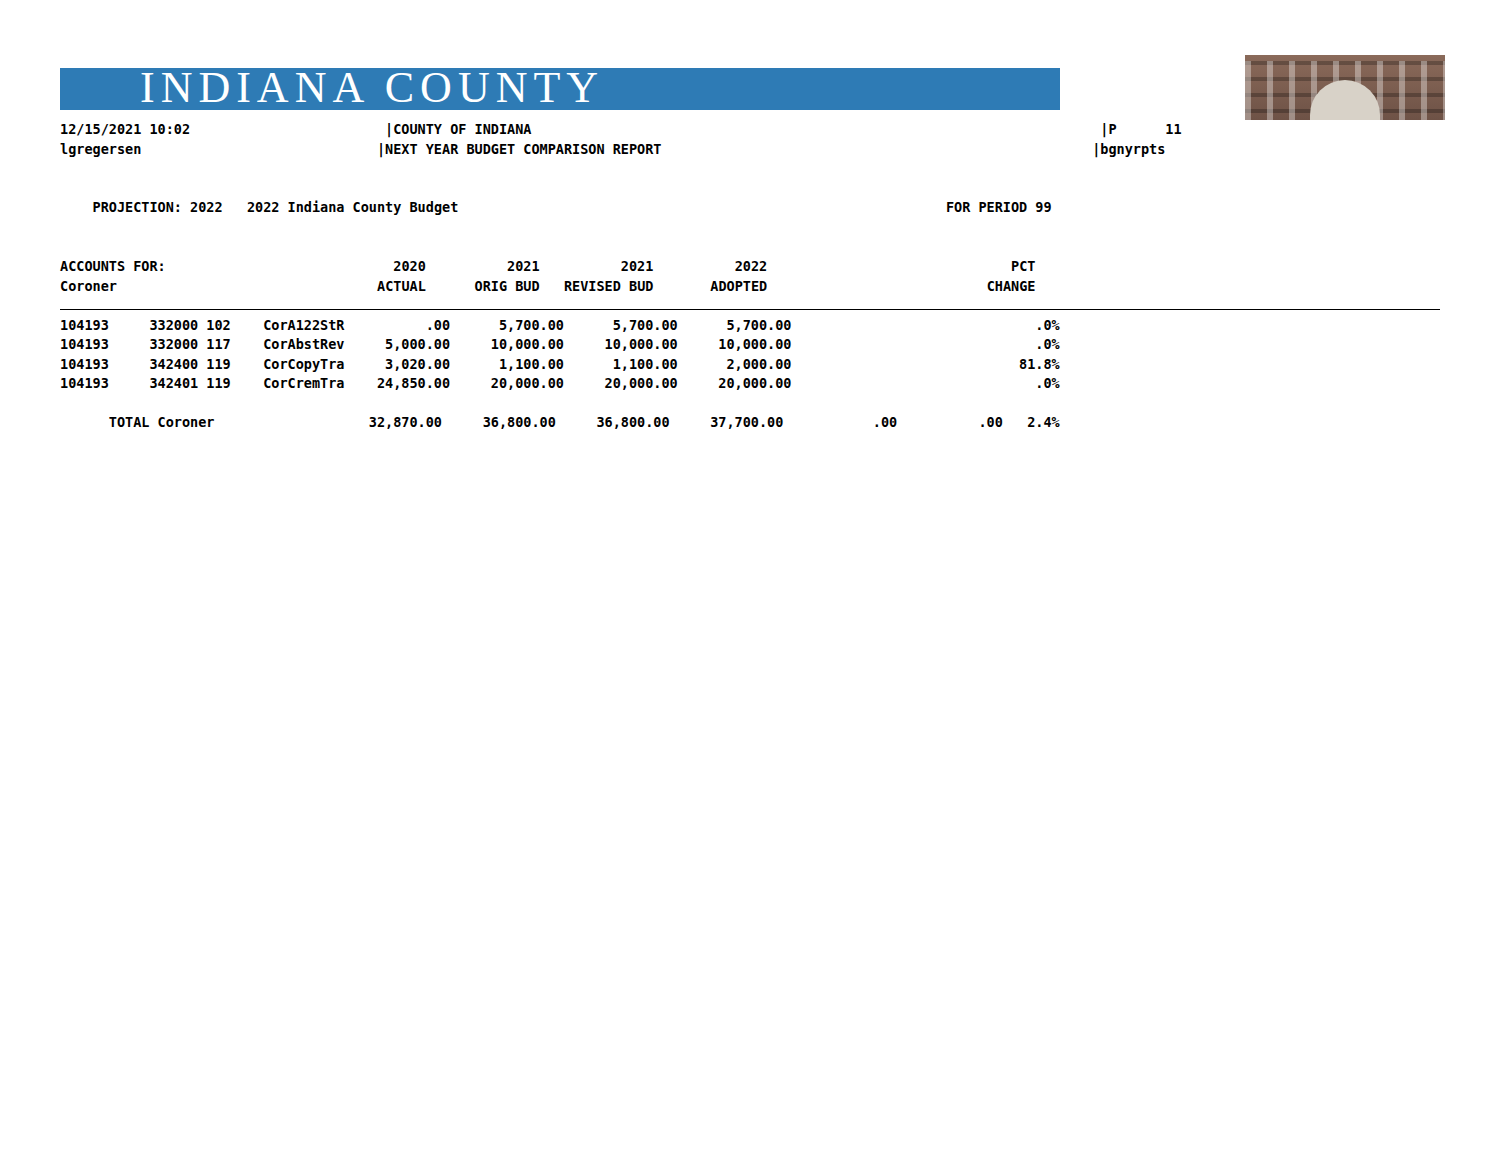INDIANA COUNTY
12/15/2021 10:02                        |COUNTY OF INDIANA                                                                      |P      11
lgregersen                             |NEXT YEAR BUDGET COMPARISON REPORT                                                     |bgnyrpts


    PROJECTION: 2022   2022 Indiana County Budget                                                            FOR PERIOD 99


ACCOUNTS FOR:                            2020          2021          2021          2022                              PCT
Coroner                                ACTUAL      ORIG BUD   REVISED BUD       ADOPTED                           CHANGE

104193     332000 102    CorA122StR          .00      5,700.00      5,700.00      5,700.00                              .0%
104193     332000 117    CorAbstRev     5,000.00     10,000.00     10,000.00     10,000.00                              .0%
104193     342400 119    CorCopyTra     3,020.00      1,100.00      1,100.00      2,000.00                            81.8%
104193     342401 119    CorCremTra    24,850.00     20,000.00     20,000.00     20,000.00                              .0%

      TOTAL Coroner                   32,870.00     36,800.00     36,800.00     37,700.00           .00          .00   2.4%